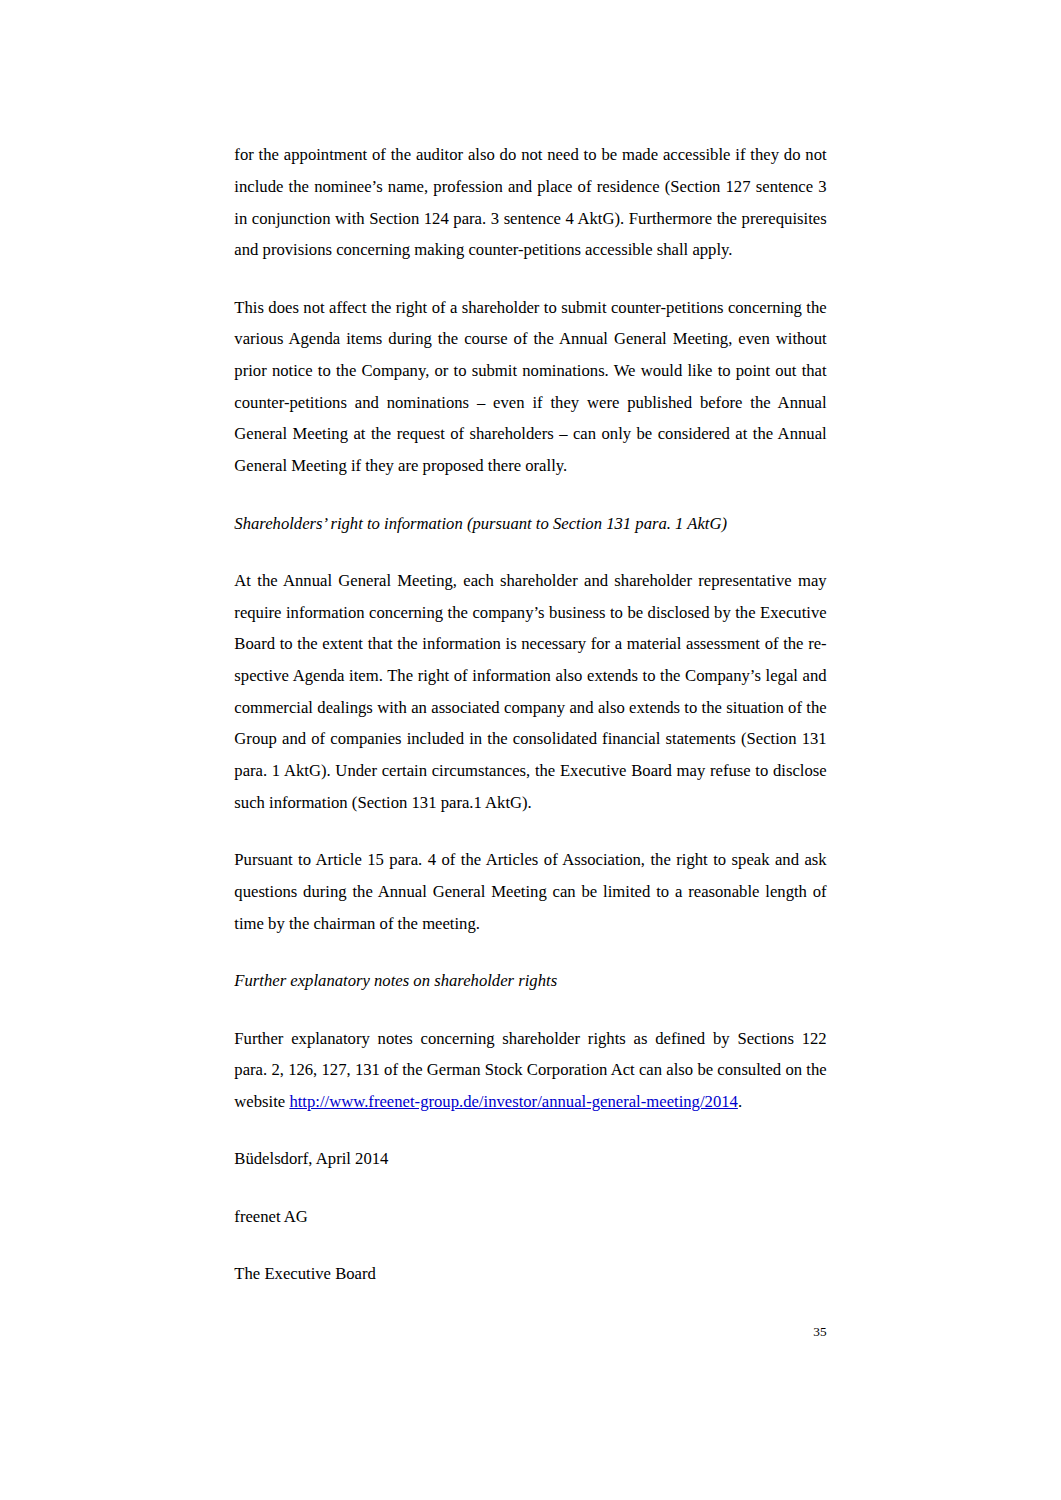for the appointment of the auditor also do not need to be made accessible if they do not include the nominee’s name, profession and place of residence (Section 127 sentence 3 in conjunction with Section 124 para. 3 sentence 4 AktG). Furthermore the prerequisites and provisions concerning making counter-petitions accessible shall apply.
This does not affect the right of a shareholder to submit counter-petitions concerning the various Agenda items during the course of the Annual General Meeting, even without prior notice to the Company, or to submit nominations. We would like to point out that counter-petitions and nominations – even if they were published before the Annual General Meeting at the request of shareholders – can only be considered at the Annual General Meeting if they are proposed there orally.
Shareholders’ right to information (pursuant to Section 131 para. 1 AktG)
At the Annual General Meeting, each shareholder and shareholder representative may require information concerning the company’s business to be disclosed by the Executive Board to the extent that the information is necessary for a material assessment of the respective Agenda item. The right of information also extends to the Company’s legal and commercial dealings with an associated company and also extends to the situation of the Group and of companies included in the consolidated financial statements (Section 131 para. 1 AktG). Under certain circumstances, the Executive Board may refuse to disclose such information (Section 131 para.1 AktG).
Pursuant to Article 15 para. 4 of the Articles of Association, the right to speak and ask questions during the Annual General Meeting can be limited to a reasonable length of time by the chairman of the meeting.
Further explanatory notes on shareholder rights
Further explanatory notes concerning shareholder rights as defined by Sections 122 para. 2, 126, 127, 131 of the German Stock Corporation Act can also be consulted on the website http://www.freenet-group.de/investor/annual-general-meeting/2014.
Büdelsdorf, April 2014
freenet AG
The Executive Board
35